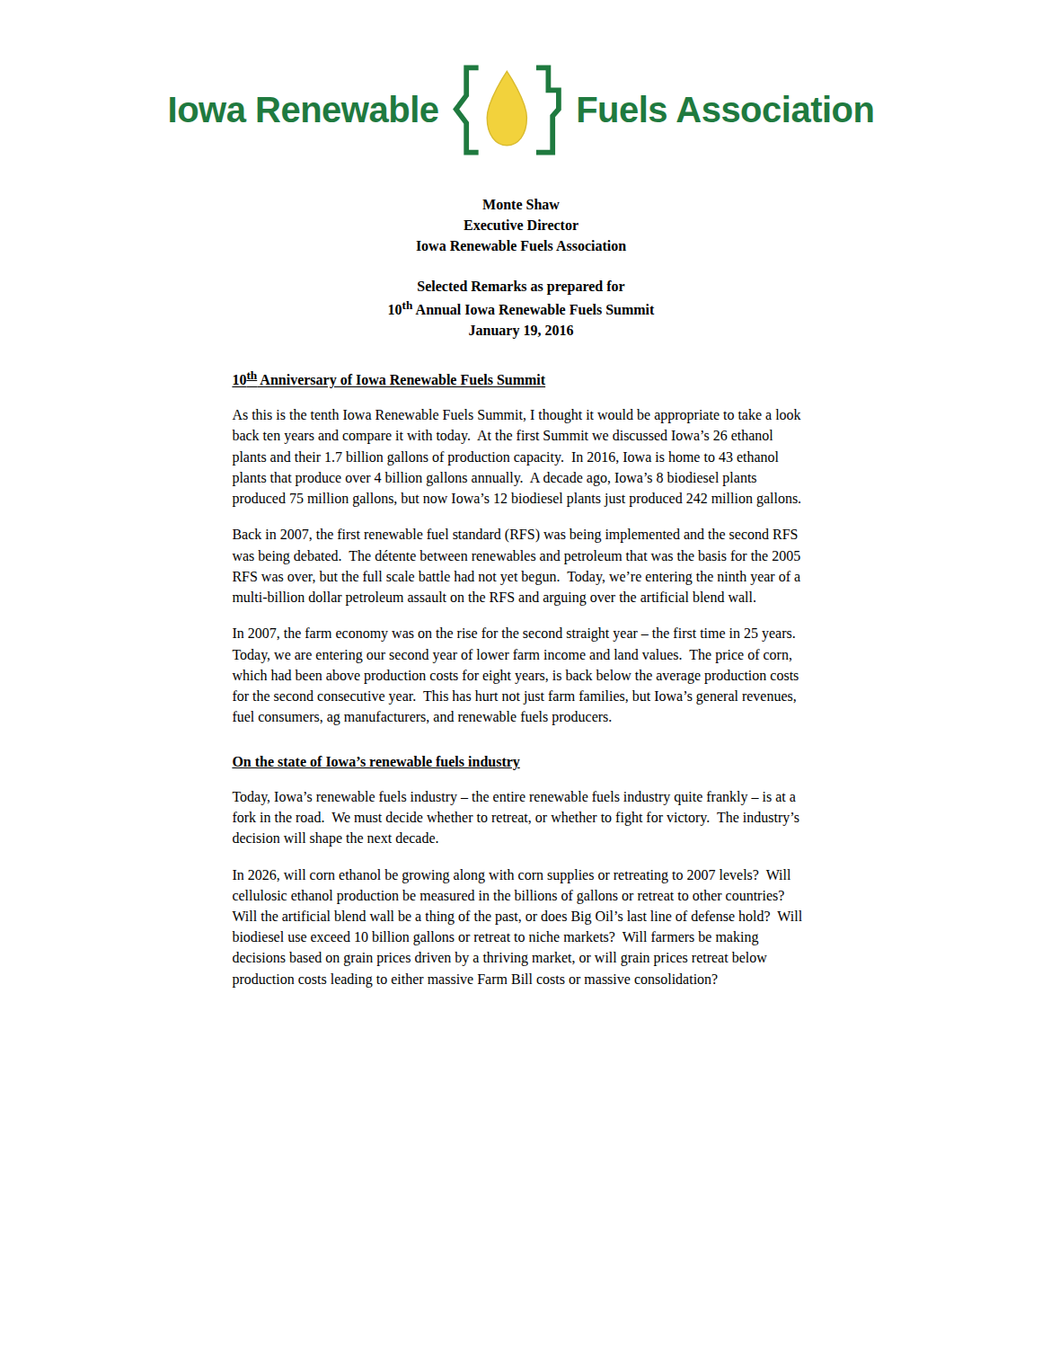Iowa Renewable Fuels Association
Monte Shaw
Executive Director
Iowa Renewable Fuels Association
Selected Remarks as prepared for
10th Annual Iowa Renewable Fuels Summit
January 19, 2016
10th Anniversary of Iowa Renewable Fuels Summit
As this is the tenth Iowa Renewable Fuels Summit, I thought it would be appropriate to take a look back ten years and compare it with today. At the first Summit we discussed Iowa’s 26 ethanol plants and their 1.7 billion gallons of production capacity. In 2016, Iowa is home to 43 ethanol plants that produce over 4 billion gallons annually. A decade ago, Iowa’s 8 biodiesel plants produced 75 million gallons, but now Iowa’s 12 biodiesel plants just produced 242 million gallons.
Back in 2007, the first renewable fuel standard (RFS) was being implemented and the second RFS was being debated. The détente between renewables and petroleum that was the basis for the 2005 RFS was over, but the full scale battle had not yet begun. Today, we’re entering the ninth year of a multi-billion dollar petroleum assault on the RFS and arguing over the artificial blend wall.
In 2007, the farm economy was on the rise for the second straight year – the first time in 25 years. Today, we are entering our second year of lower farm income and land values. The price of corn, which had been above production costs for eight years, is back below the average production costs for the second consecutive year. This has hurt not just farm families, but Iowa’s general revenues, fuel consumers, ag manufacturers, and renewable fuels producers.
On the state of Iowa’s renewable fuels industry
Today, Iowa’s renewable fuels industry – the entire renewable fuels industry quite frankly – is at a fork in the road. We must decide whether to retreat, or whether to fight for victory. The industry’s decision will shape the next decade.
In 2026, will corn ethanol be growing along with corn supplies or retreating to 2007 levels? Will cellulosic ethanol production be measured in the billions of gallons or retreat to other countries? Will the artificial blend wall be a thing of the past, or does Big Oil’s last line of defense hold? Will biodiesel use exceed 10 billion gallons or retreat to niche markets? Will farmers be making decisions based on grain prices driven by a thriving market, or will grain prices retreat below production costs leading to either massive Farm Bill costs or massive consolidation?